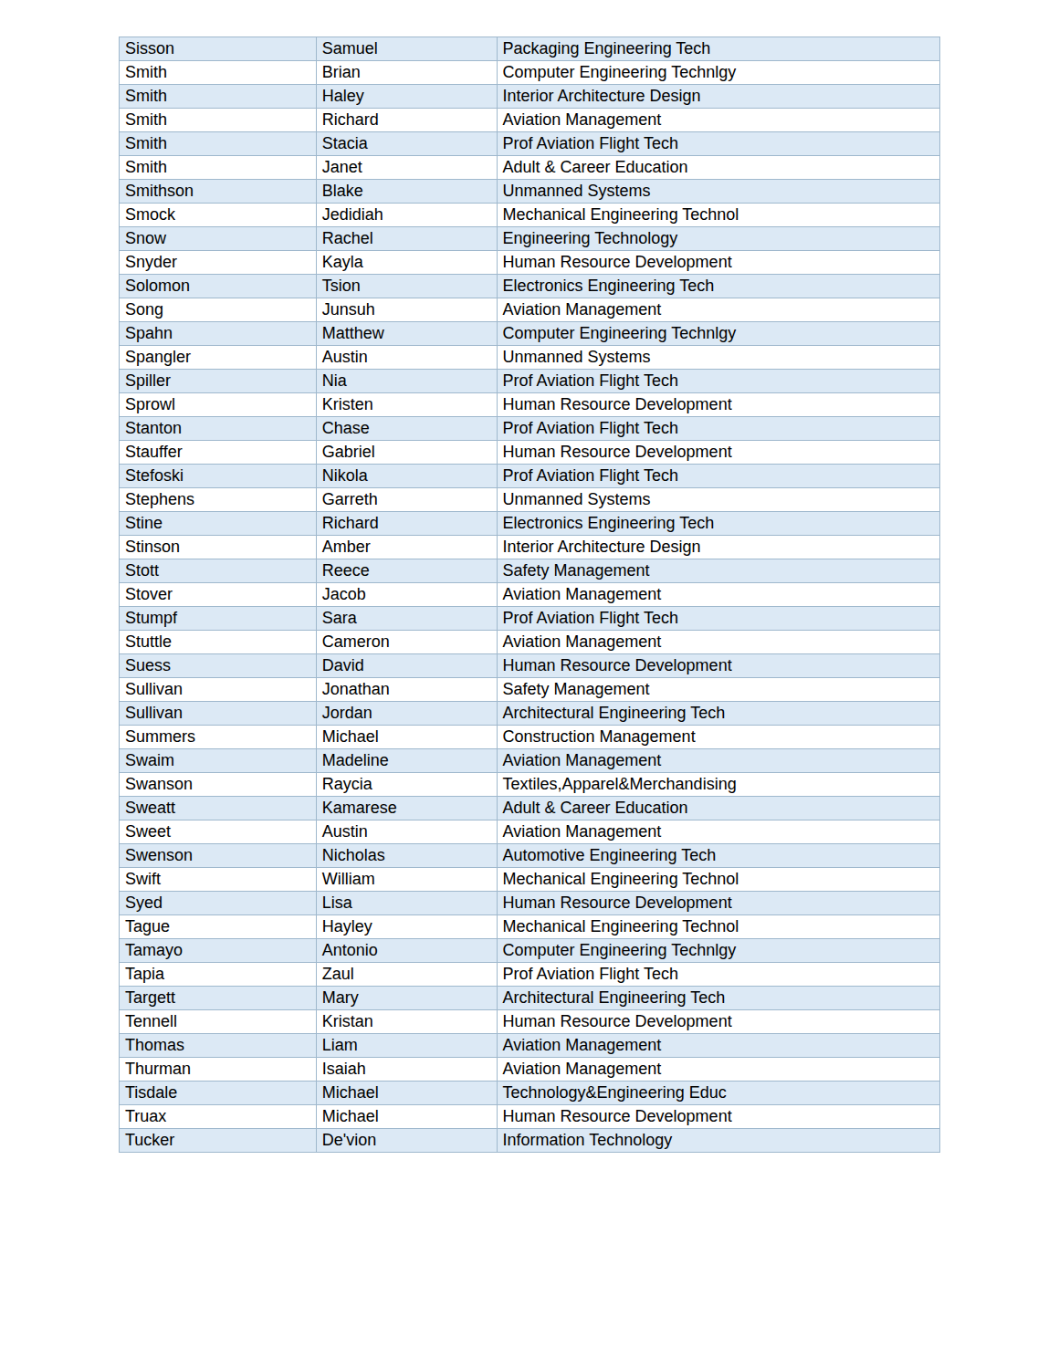| Sisson | Samuel | Packaging Engineering Tech |
| Smith | Brian | Computer Engineering Technlgy |
| Smith | Haley | Interior Architecture Design |
| Smith | Richard | Aviation Management |
| Smith | Stacia | Prof Aviation Flight Tech |
| Smith | Janet | Adult & Career Education |
| Smithson | Blake | Unmanned Systems |
| Smock | Jedidiah | Mechanical Engineering Technol |
| Snow | Rachel | Engineering Technology |
| Snyder | Kayla | Human Resource Development |
| Solomon | Tsion | Electronics Engineering Tech |
| Song | Junsuh | Aviation Management |
| Spahn | Matthew | Computer Engineering Technlgy |
| Spangler | Austin | Unmanned Systems |
| Spiller | Nia | Prof Aviation Flight Tech |
| Sprowl | Kristen | Human Resource Development |
| Stanton | Chase | Prof Aviation Flight Tech |
| Stauffer | Gabriel | Human Resource Development |
| Stefoski | Nikola | Prof Aviation Flight Tech |
| Stephens | Garreth | Unmanned Systems |
| Stine | Richard | Electronics Engineering Tech |
| Stinson | Amber | Interior Architecture Design |
| Stott | Reece | Safety Management |
| Stover | Jacob | Aviation Management |
| Stumpf | Sara | Prof Aviation Flight Tech |
| Stuttle | Cameron | Aviation Management |
| Suess | David | Human Resource Development |
| Sullivan | Jonathan | Safety Management |
| Sullivan | Jordan | Architectural Engineering Tech |
| Summers | Michael | Construction Management |
| Swaim | Madeline | Aviation Management |
| Swanson | Raycia | Textiles,Apparel&Merchandising |
| Sweatt | Kamarese | Adult & Career Education |
| Sweet | Austin | Aviation Management |
| Swenson | Nicholas | Automotive Engineering Tech |
| Swift | William | Mechanical Engineering Technol |
| Syed | Lisa | Human Resource Development |
| Tague | Hayley | Mechanical Engineering Technol |
| Tamayo | Antonio | Computer Engineering Technlgy |
| Tapia | Zaul | Prof Aviation Flight Tech |
| Targett | Mary | Architectural Engineering Tech |
| Tennell | Kristan | Human Resource Development |
| Thomas | Liam | Aviation Management |
| Thurman | Isaiah | Aviation Management |
| Tisdale | Michael | Technology&Engineering Educ |
| Truax | Michael | Human Resource Development |
| Tucker | De'vion | Information Technology |